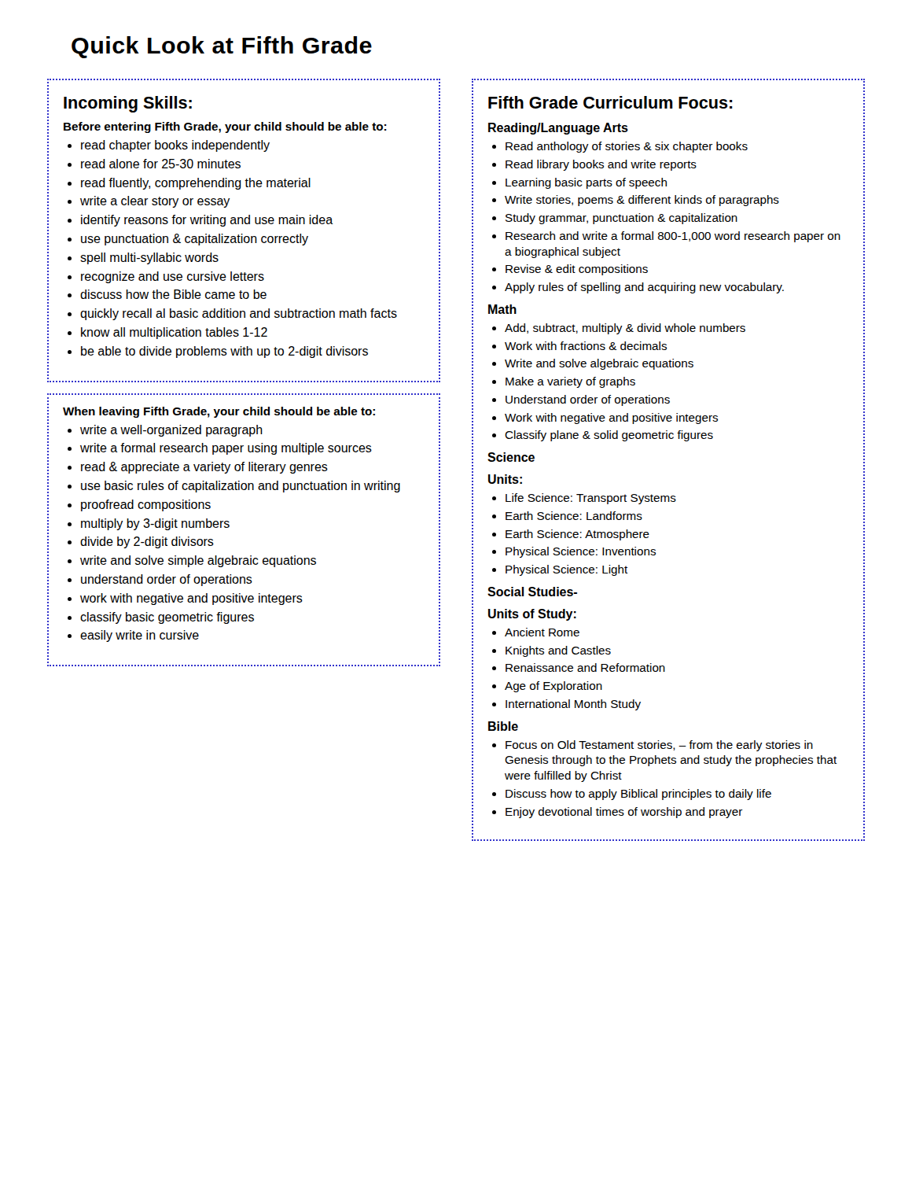Quick Look at Fifth Grade
Incoming Skills:
Before entering Fifth Grade, your child should be able to:
read chapter books independently
read alone for 25-30 minutes
read fluently, comprehending the material
write a clear story or essay
identify reasons for writing and use main idea
use punctuation & capitalization correctly
spell multi-syllabic words
recognize and use cursive letters
discuss how the Bible came to be
quickly recall al basic addition and subtraction math facts
know all multiplication tables 1-12
be able to divide problems with up to 2-digit divisors
When leaving Fifth Grade, your child should be able to:
write a well-organized paragraph
write a formal research paper using multiple sources
read & appreciate a variety of literary genres
use basic rules of capitalization and punctuation in writing
proofread compositions
multiply by 3-digit numbers
divide by 2-digit divisors
write and solve simple algebraic equations
understand order of operations
work with negative and positive integers
classify basic geometric figures
easily write in cursive
Fifth Grade Curriculum Focus:
Reading/Language Arts
Read anthology of stories & six chapter books
Read library books and write reports
Learning basic parts of speech
Write stories, poems & different kinds of paragraphs
Study grammar, punctuation & capitalization
Research and write a formal 800-1,000 word research paper on a biographical subject
Revise & edit compositions
Apply rules of spelling and acquiring new vocabulary.
Math
Add, subtract, multiply & divid whole numbers
Work with fractions & decimals
Write and solve algebraic equations
Make a variety of graphs
Understand order of operations
Work with negative and positive integers
Classify plane & solid geometric figures
Science
Units:
Life Science: Transport Systems
Earth Science: Landforms
Earth Science: Atmosphere
Physical Science: Inventions
Physical Science: Light
Social Studies-
Units of Study:
Ancient Rome
Knights and Castles
Renaissance and Reformation
Age of Exploration
International Month Study
Bible
Focus on Old Testament stories, – from the early stories in Genesis through to the Prophets and study the prophecies that were fulfilled by Christ
Discuss how to apply Biblical principles to daily life
Enjoy devotional times of worship and prayer